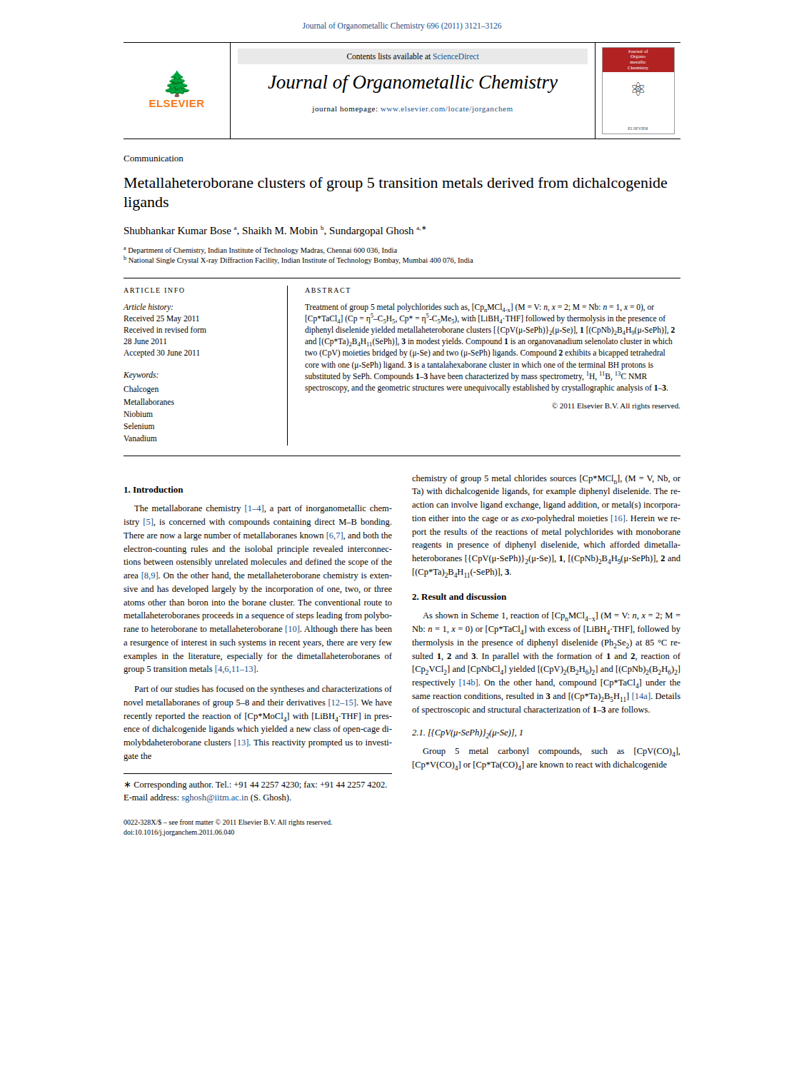Journal of Organometallic Chemistry 696 (2011) 3121–3126
🌲
ELSEVIER
Contents lists available at ScienceDirect
Journal of Organometallic Chemistry
journal homepage: www.elsevier.com/locate/jorganchem
Journal of
Organo
metallic
Chemistry
⚛
ELSEVIER
Communication
Metallaheteroborane clusters of group 5 transition metals derived from dichalcogenide ligands
Shubhankar Kumar Bose a, Shaikh M. Mobin b, Sundargopal Ghosh a,∗
a Department of Chemistry, Indian Institute of Technology Madras, Chennai 600 036, India
b National Single Crystal X-ray Diffraction Facility, Indian Institute of Technology Bombay, Mumbai 400 076, India
Article info
Article history:
Received 25 May 2011
Received in revised form
28 June 2011
Accepted 30 June 2011
Keywords:
Chalcogen
Metallaboranes
Niobium
Selenium
Vanadium
Abstract
Treatment of group 5 metal polychlorides such as, [CpnMCl4-x] (M = V: n, x = 2; M = Nb: n = 1, x = 0), or [Cp*TaCl4] (Cp = η5–C5H5, Cp* = η5-C5Me5), with [LiBH4·THF] followed by thermolysis in the presence of diphenyl diselenide yielded metallaheteroborane clusters [{CpV(μ-SePh)}2(μ-Se)], 1 [(CpNb)2B4H9(μ-SePh)], 2 and [(Cp*Ta)2B4H11(SePh)], 3 in modest yields. Compound 1 is an organovanadium selenolato cluster in which two (CpV) moieties bridged by (μ-Se) and two (μ-SePh) ligands. Compound 2 exhibits a bicapped tetrahedral core with one (μ-SePh) ligand. 3 is a tantalahexaborane cluster in which one of the terminal BH protons is substituted by SePh. Compounds 1–3 have been characterized by mass spectrometry, 1H, 11B, 13C NMR spectroscopy, and the geometric structures were unequivocally established by crystallographic analysis of 1–3.
© 2011 Elsevier B.V. All rights reserved.
1. Introduction
The metallaborane chemistry [1–4], a part of inorganometallic chemistry [5], is concerned with compounds containing direct M–B bonding. There are now a large number of metallaboranes known [6,7], and both the electron-counting rules and the isolobal principle revealed interconnections between ostensibly unrelated molecules and defined the scope of the area [8,9]. On the other hand, the metallaheteroborane chemistry is extensive and has developed largely by the incorporation of one, two, or three atoms other than boron into the borane cluster. The conventional route to metallaheteroboranes proceeds in a sequence of steps leading from polyborane to heteroborane to metallaheteroborane [10]. Although there has been a resurgence of interest in such systems in recent years, there are very few examples in the literature, especially for the dimetallaheteroboranes of group 5 transition metals [4,6,11–13].
Part of our studies has focused on the syntheses and characterizations of novel metallaboranes of group 5–8 and their derivatives [12–15]. We have recently reported the reaction of [Cp*MoCl4] with [LiBH4·THF] in presence of dichalcogenide ligands which yielded a new class of open-cage dimolybdaheteroborane clusters [13]. This reactivity prompted us to investigate the
∗ Corresponding author. Tel.: +91 44 2257 4230; fax: +91 44 2257 4202.
E-mail address: sghosh@iitm.ac.in (S. Ghosh).
0022-328X/$ – see front matter © 2011 Elsevier B.V. All rights reserved.
doi:10.1016/j.jorganchem.2011.06.040
chemistry of group 5 metal chlorides sources [Cp*MCln], (M = V, Nb, or Ta) with dichalcogenide ligands, for example diphenyl diselenide. The reaction can involve ligand exchange, ligand addition, or metal(s) incorporation either into the cage or as exo-polyhedral moieties [16]. Herein we report the results of the reactions of metal polychlorides with monoborane reagents in presence of diphenyl diselenide, which afforded dimetallaheteroboranes [{CpV(μ-SePh)}2(μ-Se)], 1, [(CpNb)2B4H9(μ-SePh)], 2 and [(Cp*Ta)2B4H11(-SePh)], 3.
2. Result and discussion
As shown in Scheme 1, reaction of [CpnMCl4−x] (M = V: n, x = 2; M = Nb: n = 1, x = 0) or [Cp*TaCl4] with excess of [LiBH4·THF], followed by thermolysis in the presence of diphenyl diselenide (Ph2Se2) at 85 °C resulted 1, 2 and 3. In parallel with the formation of 1 and 2, reaction of [Cp2VCl2] and [CpNbCl4] yielded [(CpV)2(B2H6)2] and [(CpNb)2(B2H6)2] respectively [14b]. On the other hand, compound [Cp*TaCl4] under the same reaction conditions, resulted in 3 and [(Cp*Ta)2B5H11] [14a]. Details of spectroscopic and structural characterization of 1–3 are follows.
2.1. [{CpV(μ-SePh)}2(μ-Se)], 1
Group 5 metal carbonyl compounds, such as [CpV(CO)4], [Cp*V(CO)4] or [Cp*Ta(CO)4] are known to react with dichalcogenide